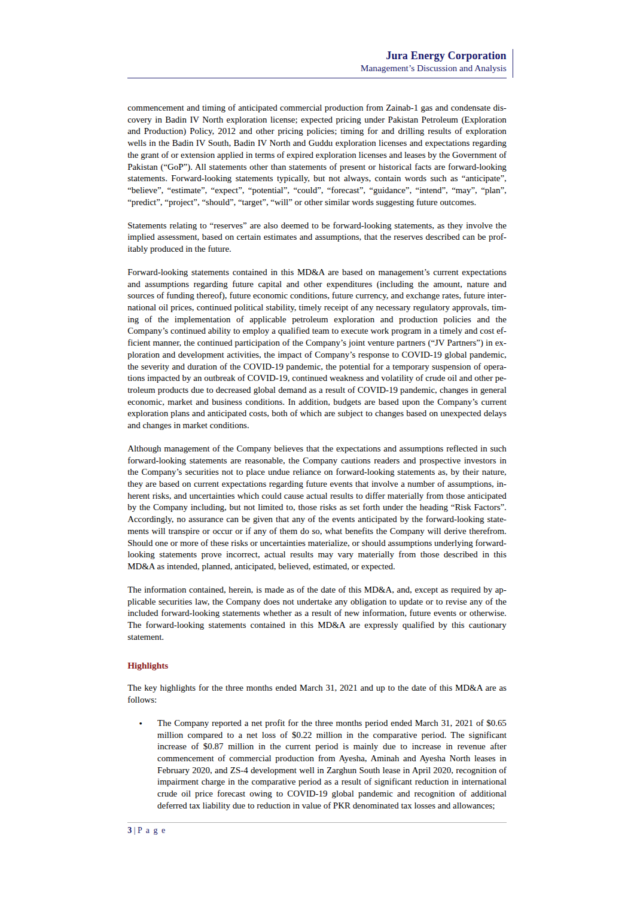Jura Energy Corporation
Management’s Discussion and Analysis
commencement and timing of anticipated commercial production from Zainab-1 gas and condensate discovery in Badin IV North exploration license; expected pricing under Pakistan Petroleum (Exploration and Production) Policy, 2012 and other pricing policies; timing for and drilling results of exploration wells in the Badin IV South, Badin IV North and Guddu exploration licenses and expectations regarding the grant of or extension applied in terms of expired exploration licenses and leases by the Government of Pakistan (“GoP”). All statements other than statements of present or historical facts are forward-looking statements. Forward-looking statements typically, but not always, contain words such as “anticipate”, “believe”, “estimate”, “expect”, “potential”, “could”, “forecast”, “guidance”, “intend”, “may”, “plan”, “predict”, “project”, “should”, “target”, “will” or other similar words suggesting future outcomes.
Statements relating to “reserves” are also deemed to be forward-looking statements, as they involve the implied assessment, based on certain estimates and assumptions, that the reserves described can be profitably produced in the future.
Forward-looking statements contained in this MD&A are based on management’s current expectations and assumptions regarding future capital and other expenditures (including the amount, nature and sources of funding thereof), future economic conditions, future currency, and exchange rates, future international oil prices, continued political stability, timely receipt of any necessary regulatory approvals, timing of the implementation of applicable petroleum exploration and production policies and the Company’s continued ability to employ a qualified team to execute work program in a timely and cost efficient manner, the continued participation of the Company’s joint venture partners (“JV Partners”) in exploration and development activities, the impact of Company’s response to COVID-19 global pandemic, the severity and duration of the COVID-19 pandemic, the potential for a temporary suspension of operations impacted by an outbreak of COVID-19, continued weakness and volatility of crude oil and other petroleum products due to decreased global demand as a result of COVID-19 pandemic, changes in general economic, market and business conditions. In addition, budgets are based upon the Company’s current exploration plans and anticipated costs, both of which are subject to changes based on unexpected delays and changes in market conditions.
Although management of the Company believes that the expectations and assumptions reflected in such forward-looking statements are reasonable, the Company cautions readers and prospective investors in the Company’s securities not to place undue reliance on forward-looking statements as, by their nature, they are based on current expectations regarding future events that involve a number of assumptions, inherent risks, and uncertainties which could cause actual results to differ materially from those anticipated by the Company including, but not limited to, those risks as set forth under the heading “Risk Factors”. Accordingly, no assurance can be given that any of the events anticipated by the forward-looking statements will transpire or occur or if any of them do so, what benefits the Company will derive therefrom. Should one or more of these risks or uncertainties materialize, or should assumptions underlying forward-looking statements prove incorrect, actual results may vary materially from those described in this MD&A as intended, planned, anticipated, believed, estimated, or expected.
The information contained, herein, is made as of the date of this MD&A, and, except as required by applicable securities law, the Company does not undertake any obligation to update or to revise any of the included forward-looking statements whether as a result of new information, future events or otherwise. The forward-looking statements contained in this MD&A are expressly qualified by this cautionary statement.
Highlights
The key highlights for the three months ended March 31, 2021 and up to the date of this MD&A are as follows:
The Company reported a net profit for the three months period ended March 31, 2021 of $0.65 million compared to a net loss of $0.22 million in the comparative period. The significant increase of $0.87 million in the current period is mainly due to increase in revenue after commencement of commercial production from Ayesha, Aminah and Ayesha North leases in February 2020, and ZS-4 development well in Zarghun South lease in April 2020, recognition of impairment charge in the comparative period as a result of significant reduction in international crude oil price forecast owing to COVID-19 global pandemic and recognition of additional deferred tax liability due to reduction in value of PKR denominated tax losses and allowances;
3 | P a g e